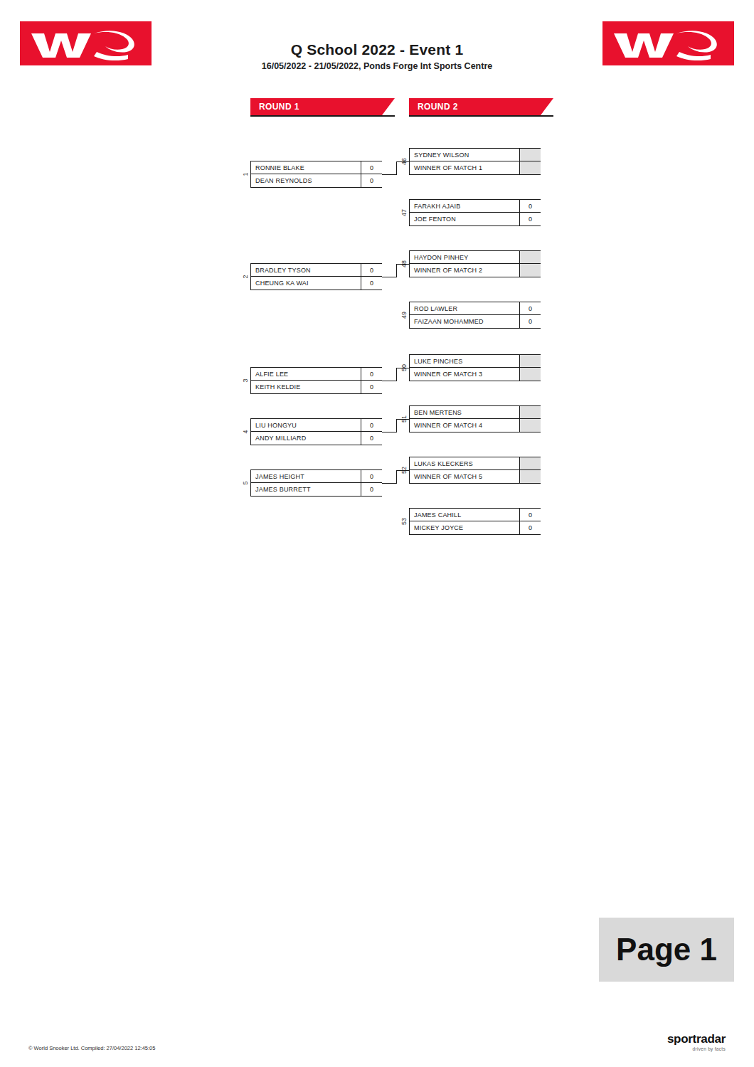Q School 2022 - Event 1
16/05/2022 - 21/05/2022, Ponds Forge Int Sports Centre
ROUND 1
ROUND 2
1
RONNIE BLAKE 0
DEAN REYNOLDS 0
2
BRADLEY TYSON 0
CHEUNG KA WAI 0
3
ALFIE LEE 0
KEITH KELDIE 0
4
LIU HONGYU 0
ANDY MILLIARD 0
5
JAMES HEIGHT 0
JAMES BURRETT 0
46
SYDNEY WILSON
WINNER OF MATCH 1
47
FARAKH AJAIB 0
JOE FENTON 0
48
HAYDON PINHEY
WINNER OF MATCH 2
49
ROD LAWLER 0
FAIZAAN MOHAMMED 0
50
LUKE PINCHES
WINNER OF MATCH 3
51
BEN MERTENS
WINNER OF MATCH 4
52
LUKAS KLECKERS
WINNER OF MATCH 5
53
JAMES CAHILL 0
MICKEY JOYCE 0
Page 1
© World Snooker Ltd. Compiled: 27/04/2022 12:45:05
sportradar
driven by facts